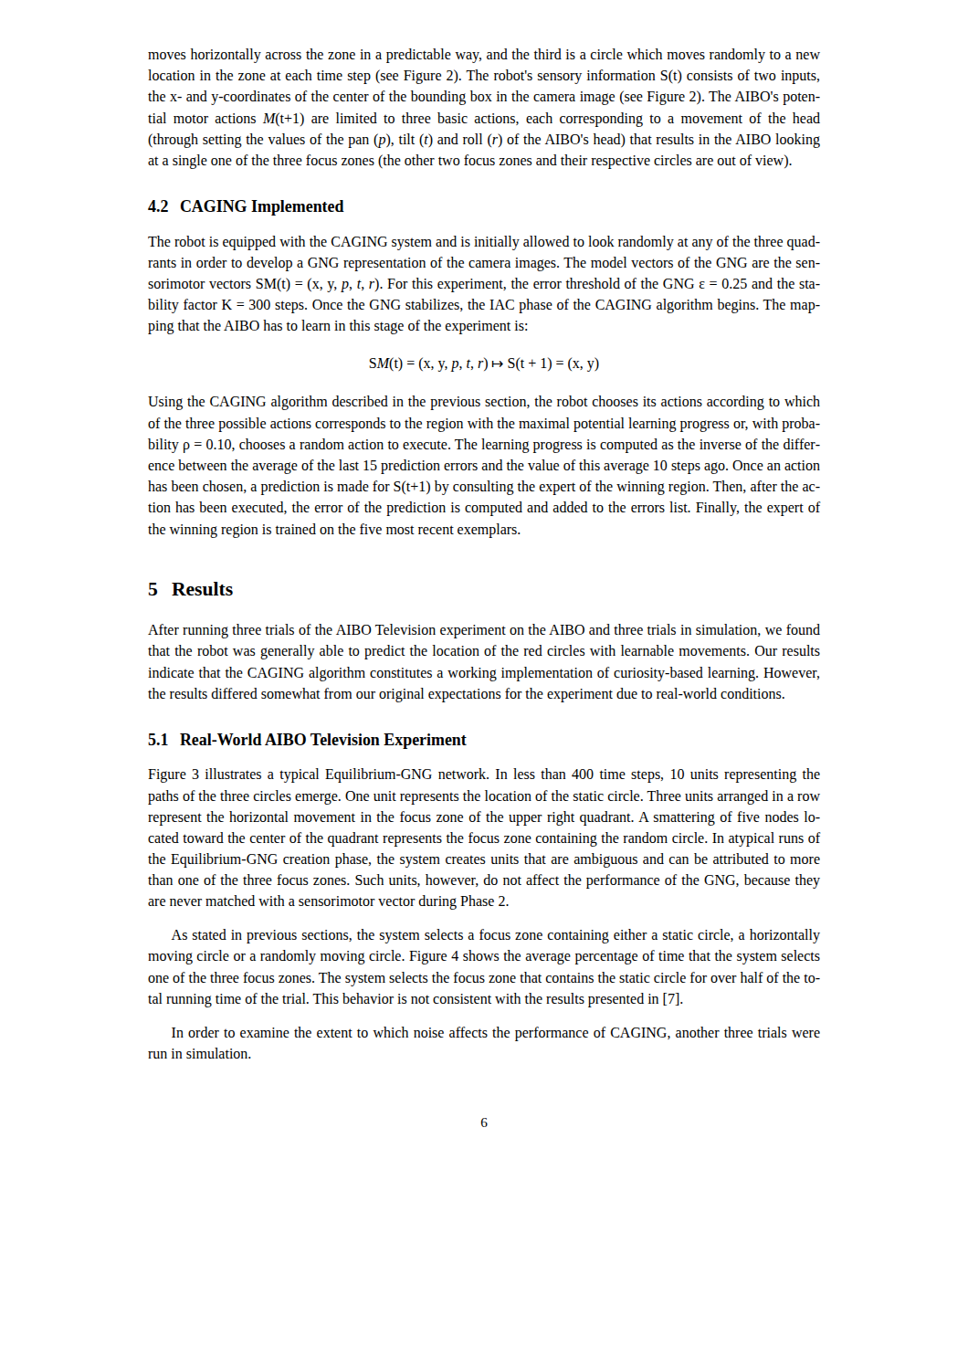moves horizontally across the zone in a predictable way, and the third is a circle which moves randomly to a new location in the zone at each time step (see Figure 2). The robot's sensory information S(t) consists of two inputs, the x- and y-coordinates of the center of the bounding box in the camera image (see Figure 2). The AIBO's potential motor actions M(t+1) are limited to three basic actions, each corresponding to a movement of the head (through setting the values of the pan (p), tilt (t) and roll (r) of the AIBO's head) that results in the AIBO looking at a single one of the three focus zones (the other two focus zones and their respective circles are out of view).
4.2 CAGING Implemented
The robot is equipped with the CAGING system and is initially allowed to look randomly at any of the three quadrants in order to develop a GNG representation of the camera images. The model vectors of the GNG are the sensorimotor vectors SM(t) = (x, y, p, t, r). For this experiment, the error threshold of the GNG ε = 0.25 and the stability factor K = 300 steps. Once the GNG stabilizes, the IAC phase of the CAGING algorithm begins. The mapping that the AIBO has to learn in this stage of the experiment is:
SM(t) = (x, y, p, t, r) ↦ S(t + 1) = (x, y)
Using the CAGING algorithm described in the previous section, the robot chooses its actions according to which of the three possible actions corresponds to the region with the maximal potential learning progress or, with probability ρ = 0.10, chooses a random action to execute. The learning progress is computed as the inverse of the difference between the average of the last 15 prediction errors and the value of this average 10 steps ago. Once an action has been chosen, a prediction is made for S(t+1) by consulting the expert of the winning region. Then, after the action has been executed, the error of the prediction is computed and added to the errors list. Finally, the expert of the winning region is trained on the five most recent exemplars.
5 Results
After running three trials of the AIBO Television experiment on the AIBO and three trials in simulation, we found that the robot was generally able to predict the location of the red circles with learnable movements. Our results indicate that the CAGING algorithm constitutes a working implementation of curiosity-based learning. However, the results differed somewhat from our original expectations for the experiment due to real-world conditions.
5.1 Real-World AIBO Television Experiment
Figure 3 illustrates a typical Equilibrium-GNG network. In less than 400 time steps, 10 units representing the paths of the three circles emerge. One unit represents the location of the static circle. Three units arranged in a row represent the horizontal movement in the focus zone of the upper right quadrant. A smattering of five nodes located toward the center of the quadrant represents the focus zone containing the random circle. In atypical runs of the Equilibrium-GNG creation phase, the system creates units that are ambiguous and can be attributed to more than one of the three focus zones. Such units, however, do not affect the performance of the GNG, because they are never matched with a sensorimotor vector during Phase 2.
As stated in previous sections, the system selects a focus zone containing either a static circle, a horizontally moving circle or a randomly moving circle. Figure 4 shows the average percentage of time that the system selects one of the three focus zones. The system selects the focus zone that contains the static circle for over half of the total running time of the trial. This behavior is not consistent with the results presented in [7].
In order to examine the extent to which noise affects the performance of CAGING, another three trials were run in simulation.
6